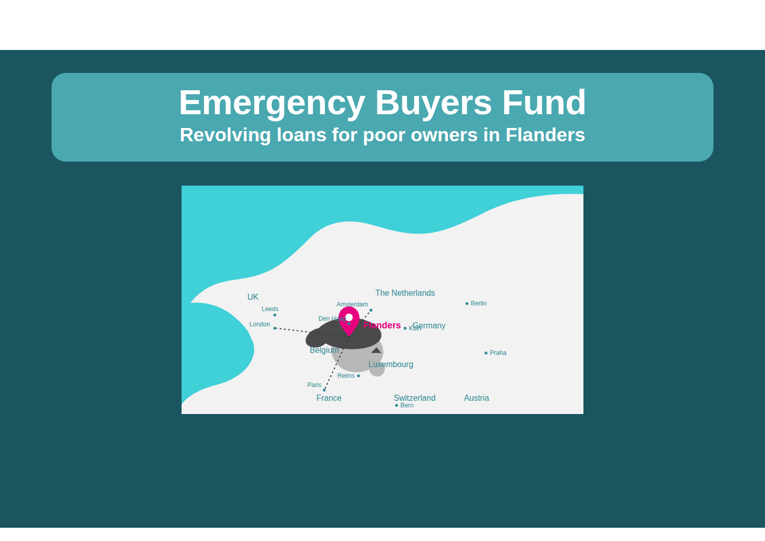Emergency Buyers Fund
Revolving loans for poor owners in Flanders
Map of north-west Europe locating Flanders A stylised map showing the United Kingdom, the Netherlands, Belgium, Luxembourg, Germany, France, Switzerland and Austria, with a pink map pin marking Flanders in northern Belgium. Dotted lines connect Flanders to London, Amsterdam and Paris. Flanders Leeds London Amsterdam Den Haag Paris Köln Berlin Praha Reims Bern UK The Netherlands Belgium Luxembourg Germany France Switzerland Austria
Map of north-west Europe with a pink pin marking Flanders in northern Belgium, connected by dotted lines to London, Amsterdam and Paris.